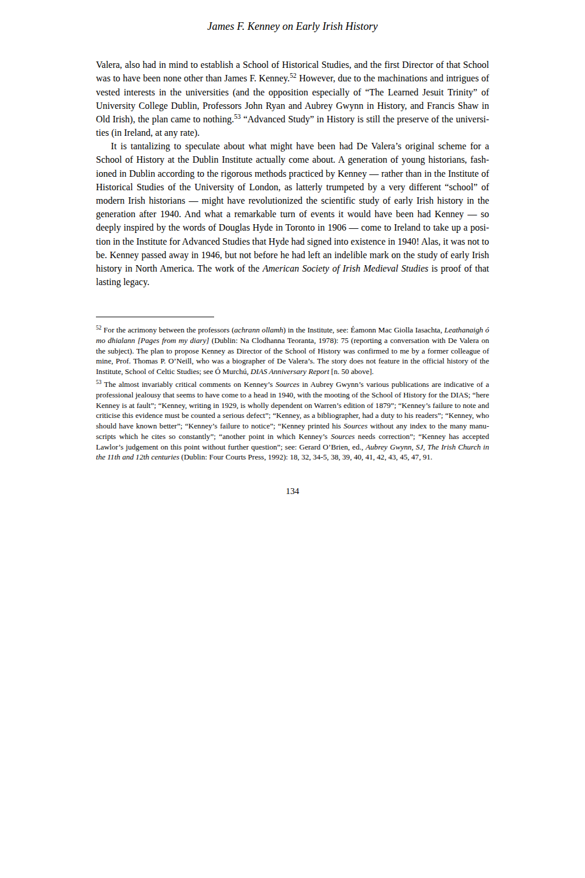James F. Kenney on Early Irish History
Valera, also had in mind to establish a School of Historical Studies, and the first Director of that School was to have been none other than James F. Kenney.52 However, due to the machinations and intrigues of vested interests in the universities (and the opposition especially of “The Learned Jesuit Trinity” of University College Dublin, Professors John Ryan and Aubrey Gwynn in History, and Francis Shaw in Old Irish), the plan came to nothing.53 “Advanced Study” in History is still the preserve of the universities (in Ireland, at any rate).
It is tantalizing to speculate about what might have been had De Valera’s original scheme for a School of History at the Dublin Institute actually come about. A generation of young historians, fashioned in Dublin according to the rigorous methods practiced by Kenney — rather than in the Institute of Historical Studies of the University of London, as latterly trumpeted by a very different “school” of modern Irish historians — might have revolutionized the scientific study of early Irish history in the generation after 1940. And what a remarkable turn of events it would have been had Kenney — so deeply inspired by the words of Douglas Hyde in Toronto in 1906 — come to Ireland to take up a position in the Institute for Advanced Studies that Hyde had signed into existence in 1940! Alas, it was not to be. Kenney passed away in 1946, but not before he had left an indelible mark on the study of early Irish history in North America. The work of the American Society of Irish Medieval Studies is proof of that lasting legacy.
52 For the acrimony between the professors (achrann ollamh) in the Institute, see: Éamonn Mac Giolla Iasachta, Leathanaigh ó mo dhialann [Pages from my diary] (Dublin: Na Clodhanna Teoranta, 1978): 75 (reporting a conversation with De Valera on the subject). The plan to propose Kenney as Director of the School of History was confirmed to me by a former colleague of mine, Prof. Thomas P. O’Neill, who was a biographer of De Valera’s. The story does not feature in the official history of the Institute, School of Celtic Studies; see Ó Murchú, DIAS Anniversary Report [n. 50 above].
53 The almost invariably critical comments on Kenney’s Sources in Aubrey Gwynn’s various publications are indicative of a professional jealousy that seems to have come to a head in 1940, with the mooting of the School of History for the DIAS; “here Kenney is at fault”; “Kenney, writing in 1929, is wholly dependent on Warren’s edition of 1879”; “Kenney’s failure to note and criticise this evidence must be counted a serious defect”; “Kenney, as a bibliographer, had a duty to his readers”; “Kenney, who should have known better”; “Kenney’s failure to notice”; “Kenney printed his Sources without any index to the many manuscripts which he cites so constantly”; “another point in which Kenney’s Sources needs correction”; “Kenney has accepted Lawlor’s judgement on this point without further question”; see: Gerard O’Brien, ed., Aubrey Gwynn, SJ, The Irish Church in the 11th and 12th centuries (Dublin: Four Courts Press, 1992): 18, 32, 34-5, 38, 39, 40, 41, 42, 43, 45, 47, 91.
134